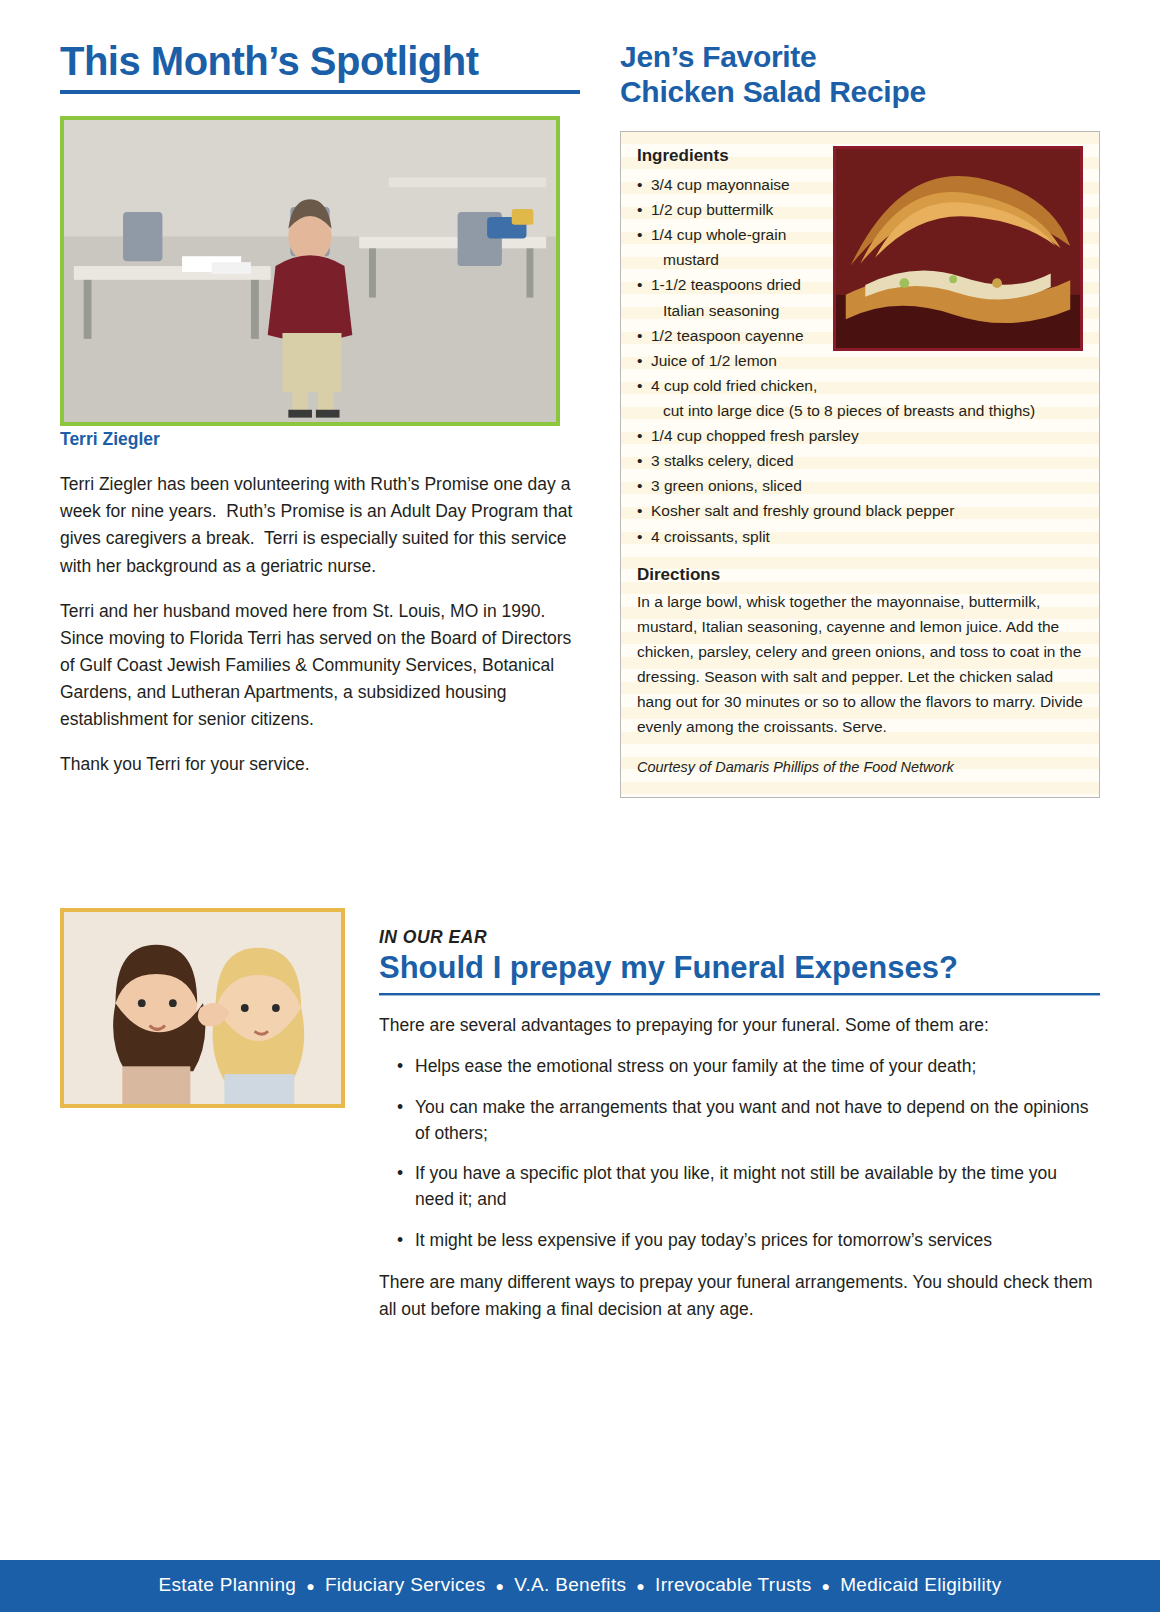This Month’s Spotlight
Terri Ziegler
Terri Ziegler has been volunteering with Ruth’s Promise one day a week for nine years. Ruth’s Promise is an Adult Day Program that gives caregivers a break. Terri is especially suited for this service with her background as a geriatric nurse.
Terri and her husband moved here from St. Louis, MO in 1990. Since moving to Florida Terri has served on the Board of Directors of Gulf Coast Jewish Families & Community Services, Botanical Gardens, and Lutheran Apartments, a subsidized housing establishment for senior citizens.
Thank you Terri for your service.
Jen’s Favorite
Chicken Salad Recipe
Ingredients
3/4 cup mayonnaise
1/2 cup buttermilk
1/4 cup whole-grain
mustard
1-1/2 teaspoons dried
Italian seasoning
1/2 teaspoon cayenne
Juice of 1/2 lemon
4 cup cold fried chicken,
cut into large dice (5 to 8 pieces of breasts and thighs)
1/4 cup chopped fresh parsley
3 stalks celery, diced
3 green onions, sliced
Kosher salt and freshly ground black pepper
4 croissants, split
Directions
In a large bowl, whisk together the mayonnaise, buttermilk, mustard, Italian seasoning, cayenne and lemon juice. Add the chicken, parsley, celery and green onions, and toss to coat in the dressing. Season with salt and pepper. Let the chicken salad hang out for 30 minutes or so to allow the flavors to marry. Divide evenly among the croissants. Serve.
Courtesy of Damaris Phillips of the Food Network
IN OUR EAR
Should I prepay my Funeral Expenses?
There are several advantages to prepaying for your funeral. Some of them are:
Helps ease the emotional stress on your family at the time of your death;
You can make the arrangements that you want and not have to depend on the opinions of others;
If you have a specific plot that you like, it might not still be available by the time you need it; and
It might be less expensive if you pay today’s prices for tomorrow’s services
There are many different ways to prepay your funeral arrangements. You should check them all out before making a final decision at any age.
Estate Planning●Fiduciary Services●V.A. Benefits●Irrevocable Trusts●Medicaid Eligibility